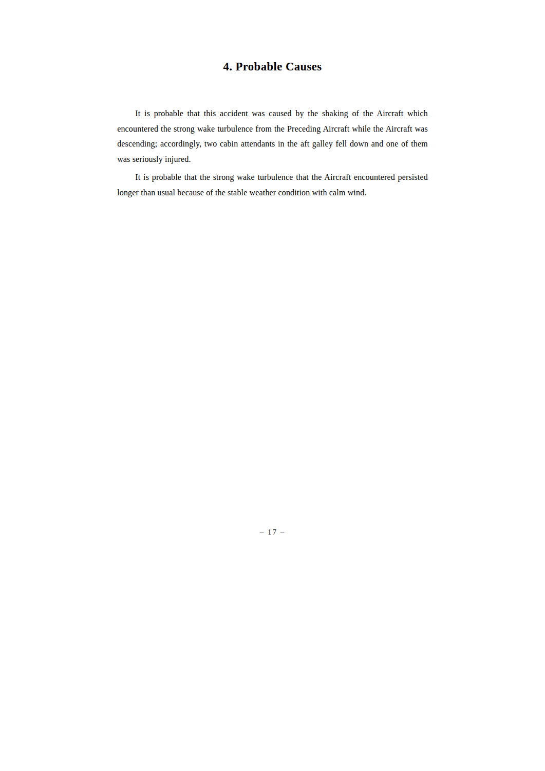4. Probable Causes
It is probable that this accident was caused by the shaking of the Aircraft which encountered the strong wake turbulence from the Preceding Aircraft while the Aircraft was descending; accordingly, two cabin attendants in the aft galley fell down and one of them was seriously injured.
It is probable that the strong wake turbulence that the Aircraft encountered persisted longer than usual because of the stable weather condition with calm wind.
– 17 –